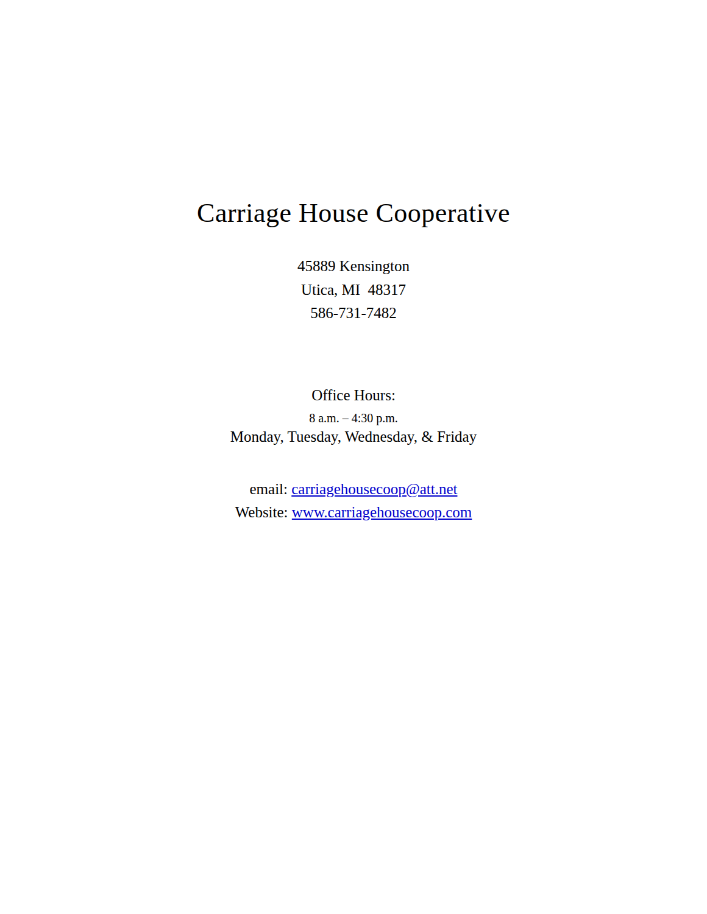Carriage House Cooperative
45889 Kensington
Utica, MI 48317
586-731-7482
Office Hours:
8 a.m. – 4:30 p.m.
Monday, Tuesday, Wednesday, & Friday
email: carriagehousecoop@att.net
Website: www.carriagehousecoop.com